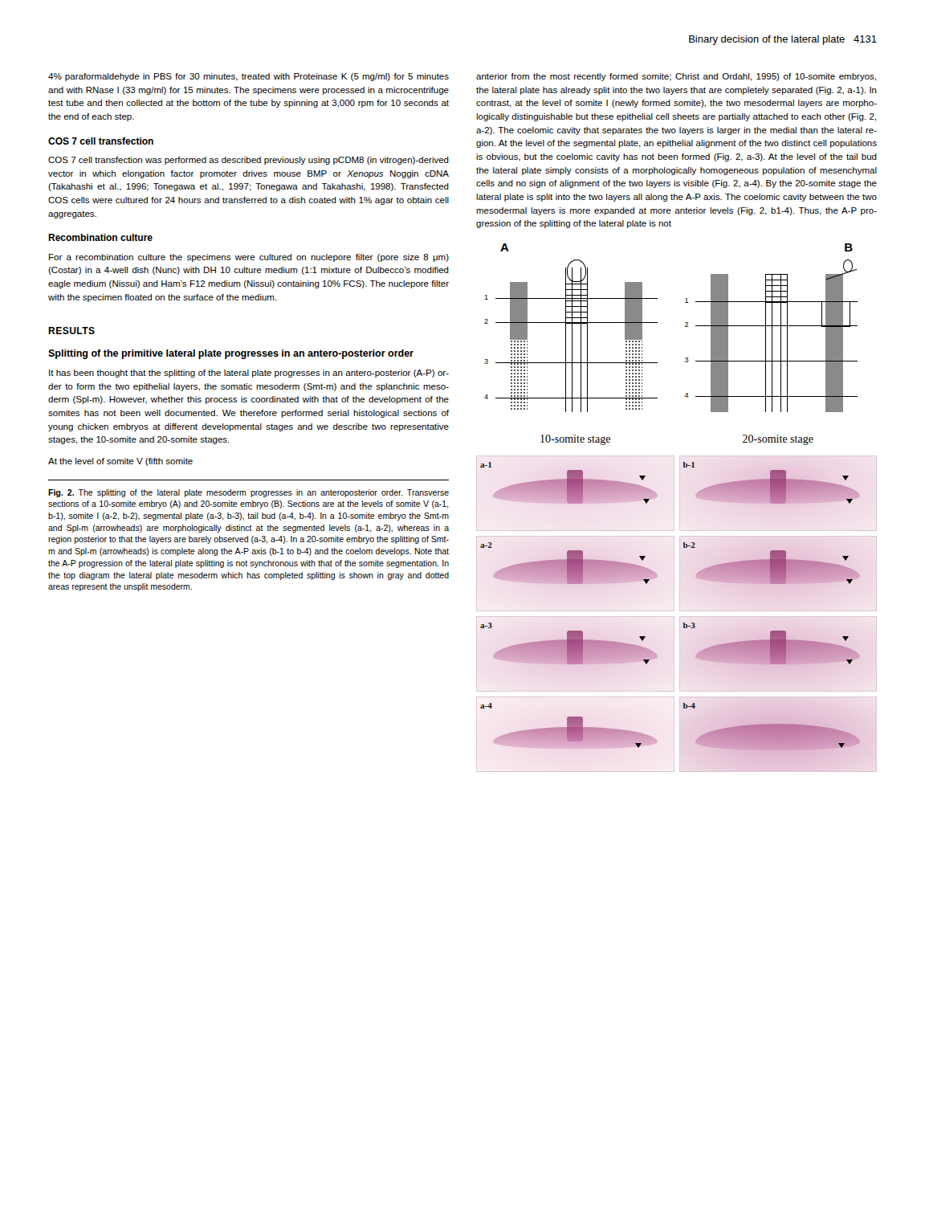Binary decision of the lateral plate 4131
4% paraformaldehyde in PBS for 30 minutes, treated with Proteinase K (5 mg/ml) for 5 minutes and with RNase I (33 mg/ml) for 15 minutes. The specimens were processed in a microcentrifuge test tube and then collected at the bottom of the tube by spinning at 3,000 rpm for 10 seconds at the end of each step.
COS 7 cell transfection
COS 7 cell transfection was performed as described previously using pCDM8 (in vitrogen)-derived vector in which elongation factor promoter drives mouse BMP or Xenopus Noggin cDNA (Takahashi et al., 1996; Tonegawa et al., 1997; Tonegawa and Takahashi, 1998). Transfected COS cells were cultured for 24 hours and transferred to a dish coated with 1% agar to obtain cell aggregates.
Recombination culture
For a recombination culture the specimens were cultured on nuclepore filter (pore size 8 μm) (Costar) in a 4-well dish (Nunc) with DH 10 culture medium (1:1 mixture of Dulbecco’s modified eagle medium (Nissui) and Ham’s F12 medium (Nissui) containing 10% FCS). The nuclepore filter with the specimen floated on the surface of the medium.
RESULTS
Splitting of the primitive lateral plate progresses in an antero-posterior order
It has been thought that the splitting of the lateral plate progresses in an antero-posterior (A-P) order to form the two epithelial layers, the somatic mesoderm (Smt-m) and the splanchnic mesoderm (Spl-m). However, whether this process is coordinated with that of the development of the somites has not been well documented. We therefore performed serial histological sections of young chicken embryos at different developmental stages and we describe two representative stages, the 10-somite and 20-somite stages.
At the level of somite V (fifth somite
Fig. 2. The splitting of the lateral plate mesoderm progresses in an anteroposterior order. Transverse sections of a 10-somite embryo (A) and 20-somite embryo (B). Sections are at the levels of somite V (a-1, b-1), somite I (a-2, b-2), segmental plate (a-3, b-3), tail bud (a-4, b-4). In a 10-somite embryo the Smt-m and Spl-m (arrowheads) are morphologically distinct at the segmented levels (a-1, a-2), whereas in a region posterior to that the layers are barely observed (a-3, a-4). In a 20-somite embryo the splitting of Smt-m and Spl-m (arrowheads) is complete along the A-P axis (b-1 to b-4) and the coelom develops. Note that the A-P progression of the lateral plate splitting is not synchronous with that of the somite segmentation. In the top diagram the lateral plate mesoderm which has completed splitting is shown in gray and dotted areas represent the unsplit mesoderm.
anterior from the most recently formed somite; Christ and Ordahl, 1995) of 10-somite embryos, the lateral plate has already split into the two layers that are completely separated (Fig. 2, a-1). In contrast, at the level of somite I (newly formed somite), the two mesodermal layers are morphologically distinguishable but these epithelial cell sheets are partially attached to each other (Fig. 2, a-2). The coelomic cavity that separates the two layers is larger in the medial than the lateral region. At the level of the segmental plate, an epithelial alignment of the two distinct cell populations is obvious, but the coelomic cavity has not been formed (Fig. 2, a-3). At the level of the tail bud the lateral plate simply consists of a morphologically homogeneous population of mesenchymal cells and no sign of alignment of the two layers is visible (Fig. 2, a-4). By the 20-somite stage the lateral plate is split into the two layers all along the A-P axis. The coelomic cavity between the two mesodermal layers is more expanded at more anterior levels (Fig. 2, b1-4). Thus, the A-P progression of the splitting of the lateral plate is not
A B
1
2
3
4
1
2
3
4
10-somite stage
20-somite stage
a-1
b-1
a-2
b-2
a-3
b-3
a-4
b-4